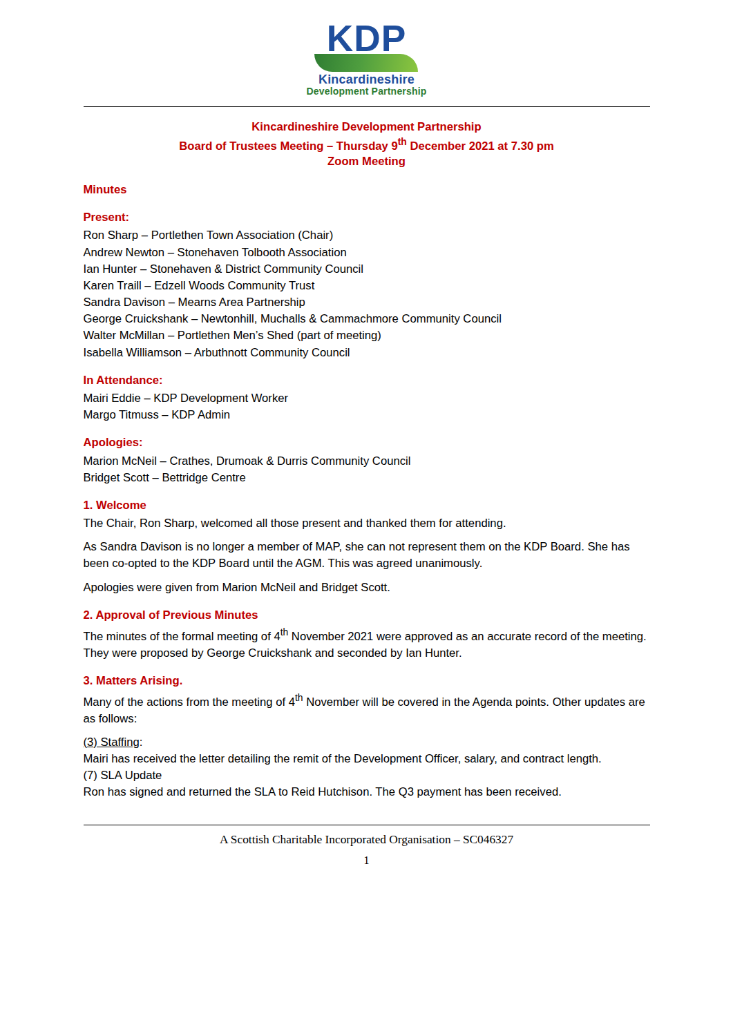KDP
Kincardineshire
Development Partnership
Kincardineshire Development Partnership
Board of Trustees Meeting – Thursday 9th December 2021 at 7.30 pm
Zoom Meeting
Minutes
Present:
Ron Sharp – Portlethen Town Association (Chair)
Andrew Newton – Stonehaven Tolbooth Association
Ian Hunter – Stonehaven & District Community Council
Karen Traill – Edzell Woods Community Trust
Sandra Davison – Mearns Area Partnership
George Cruickshank – Newtonhill, Muchalls & Cammachmore Community Council
Walter McMillan – Portlethen Men’s Shed (part of meeting)
Isabella Williamson – Arbuthnott Community Council
In Attendance:
Mairi Eddie – KDP Development Worker
Margo Titmuss – KDP Admin
Apologies:
Marion McNeil – Crathes, Drumoak & Durris Community Council
Bridget Scott – Bettridge Centre
1. Welcome
The Chair, Ron Sharp, welcomed all those present and thanked them for attending.
As Sandra Davison is no longer a member of MAP, she can not represent them on the KDP Board. She has been co-opted to the KDP Board until the AGM. This was agreed unanimously.
Apologies were given from Marion McNeil and Bridget Scott.
2. Approval of Previous Minutes
The minutes of the formal meeting of 4th November 2021 were approved as an accurate record of the meeting. They were proposed by George Cruickshank and seconded by Ian Hunter.
3. Matters Arising.
Many of the actions from the meeting of 4th November will be covered in the Agenda points. Other updates are as follows:
(3) Staffing:
Mairi has received the letter detailing the remit of the Development Officer, salary, and contract length.
(7) SLA Update
Ron has signed and returned the SLA to Reid Hutchison. The Q3 payment has been received.
A Scottish Charitable Incorporated Organisation – SC046327
1